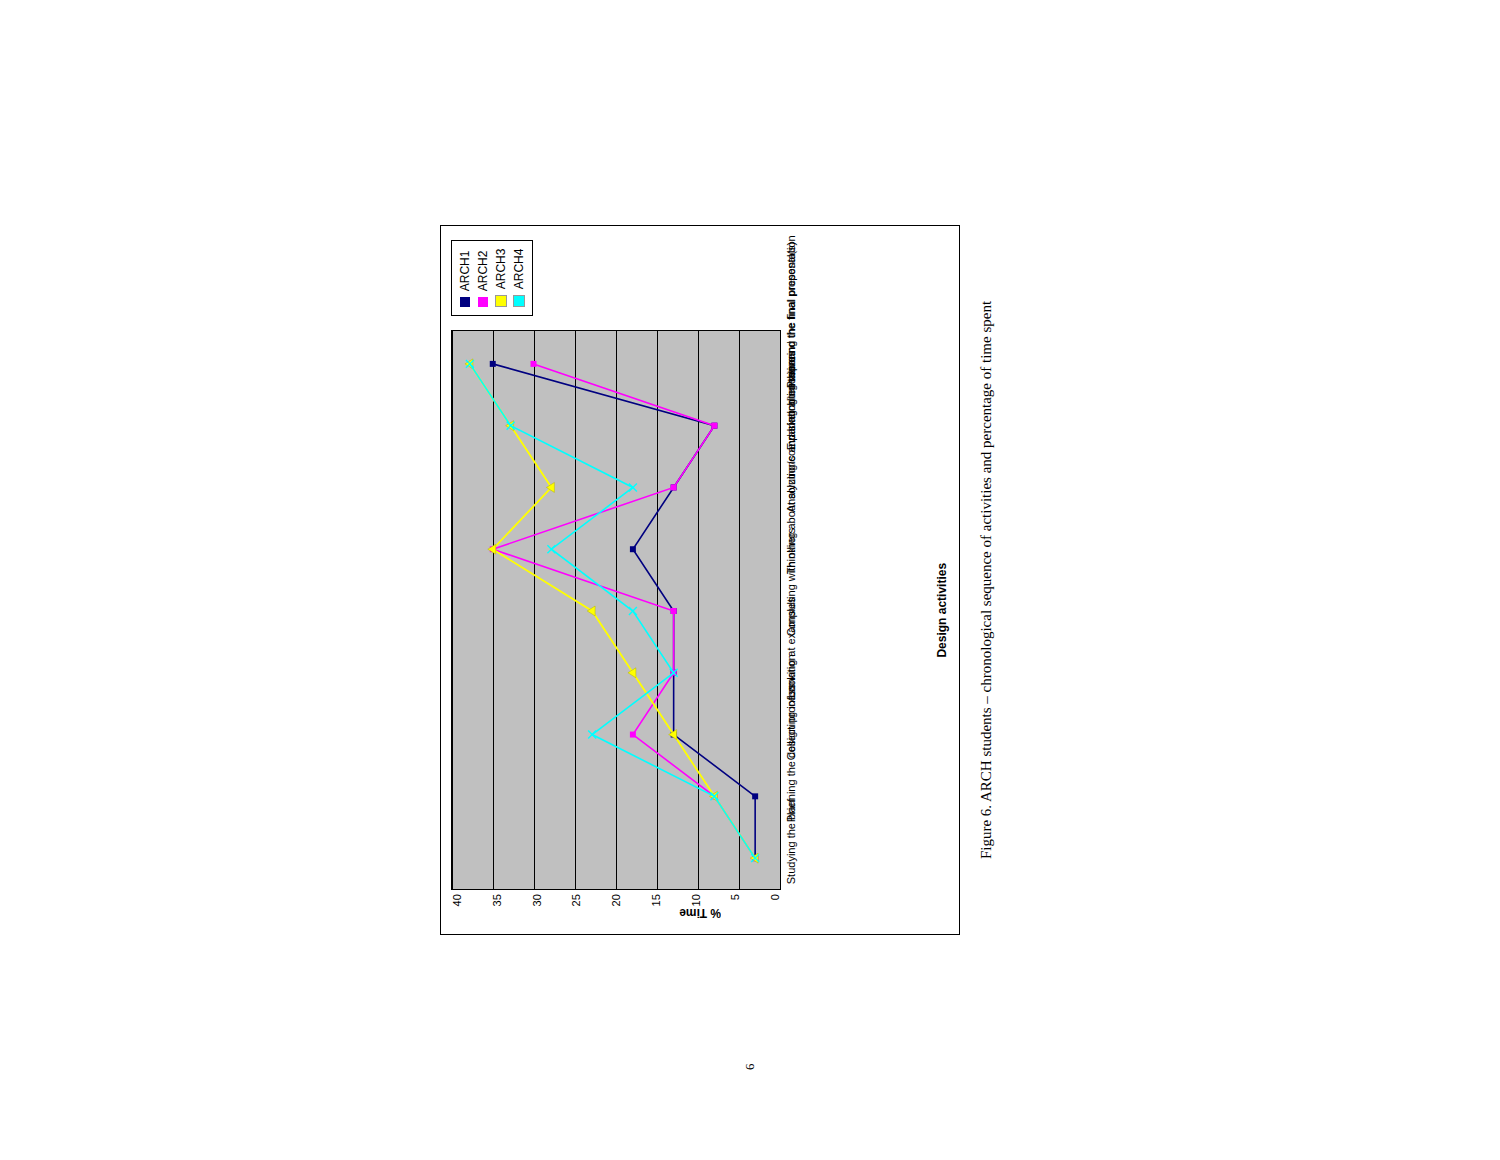6
% Time
40
35
30
25
20
15
10
5
0
Studying the brief Planning the design process Collecting information Looking at examples Consulting with others Thinking about solutions and sketching them Analyzing/comparing alternatives Evaluating interim and the final proposal(s) Preparing the final presentation
Design activities
ARCH1
ARCH2
ARCH3
ARCH4
Figure 6. ARCH students – chronological sequence of activities and percentage of time spent